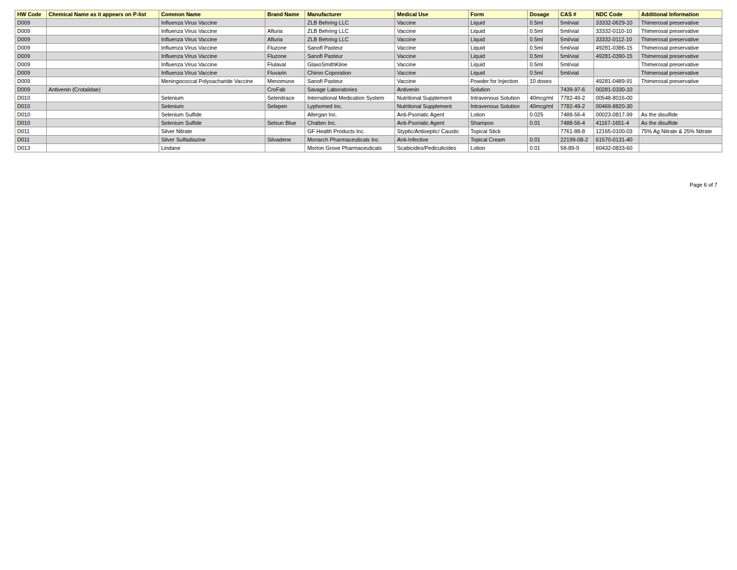| HW Code | Chemical Name as it appears on P-list | Common Name | Brand Name | Manufacturer | Medical Use | Form | Dosage | CAS # | NDC Code | Additional Information |
| --- | --- | --- | --- | --- | --- | --- | --- | --- | --- | --- |
| D009 | | Influenza Virus Vaccine | | ZLB Behring LLC | Vaccine | Liquid | 0.5ml | 5ml/vial | 33332-0629-10 | Thimerosal preservative |
| D009 | | Influenza Virus Vaccine | Afluria | ZLB Behring LLC | Vaccine | Liquid | 0.5ml | 5ml/vial | 33332-0110-10 | Thimerosal preservative |
| D009 | | Influenza Virus Vaccine | Afluria | ZLB Behring LLC | Vaccine | Liquid | 0.5ml | 5ml/vial | 33332-0112-10 | Thimerosal preservative |
| D009 | | Influenza Virus Vaccine | Fluzone | Sanofl Pasteur | Vaccine | Liquid | 0.5ml | 5ml/vial | 49281-0386-15 | Thimerosal preservative |
| D009 | | Influenza Virus Vaccine | Fluzone | Sanofi Pasteur | Vaccine | Liquid | 0.5ml | 5ml/vial | 49281-0390-15 | Thimerosal preservative |
| D009 | | Influenza Virus Vaccine | Flulaval | GlaxoSmithKline | Vaccine | Liquid | 0.5ml | 5ml/vial | | Thimerosal preservative |
| D009 | | Influenza Virus Vaccine | Fluvarin | Chiron Coporation | Vaccine | Liquid | 0.5ml | 5ml/vial | | Thimerosal preservative |
| D009 | | Meningococcal Polysacharide Vaccine | Menomune | Sanofi Pasteur | Vaccine | Powder for Injection | 10 doses | | 49281-0489-91 | Thimerosal preservative |
| D009 | Antivenin (Crotalidae) | | CroFab | Savage Laboratories | Antivenin | Solution | | 7439-97-6 | 00281-0330-10 | |
| D010 | | Selenium | Selenitrace | International Medication System | Nutritional Supplement | Intravenous Solution | 40mcg/ml | 7782-49-2 | 00548-8016-00 | |
| D010 | | Selenium | Selepen | Lyphomed Inc. | Nutritional Supplement | Intravenous Solution | 40mcg/ml | 7782-49-2 | 00469-8820-30 | |
| D010 | | Selenium Sulfide | | Allergan Inc. | Anti-Psoriatic Agent | Lotion | 0.025 | 7488-56-4 | 00023-0817-99 | As the disulfide |
| D010 | | Selenium Sulfide | Selsun Blue | Chatten Inc. | Anti-Psoriatic Agent | Shampoo | 0.01 | 7488-56-4 | 41167-1651-4 | As the disulfide |
| D011 | | Silver Nitrate | | GF Health Products Inc. | Styptic/Antiseptic/ Caustic | Topical Stick | | 7761-88-8 | 12165-0100-03 | 75% Ag Nitrate & 25% Nitrate |
| D011 | | Silver Sulfadiazine | Silvadene | Monarch Pharmaceuticals Inc. | Anti-Infective | Topical Cream | 0.01 | 22199-08-2 | 61570-0131-40 | |
| D013 | | Lindane | | Morton Grove Pharmaceuticals | Scabicides/Pediculicides | Lotion | 0.01 | 58-89-9 | 60432-0833-60 | |
Page 6 of 7